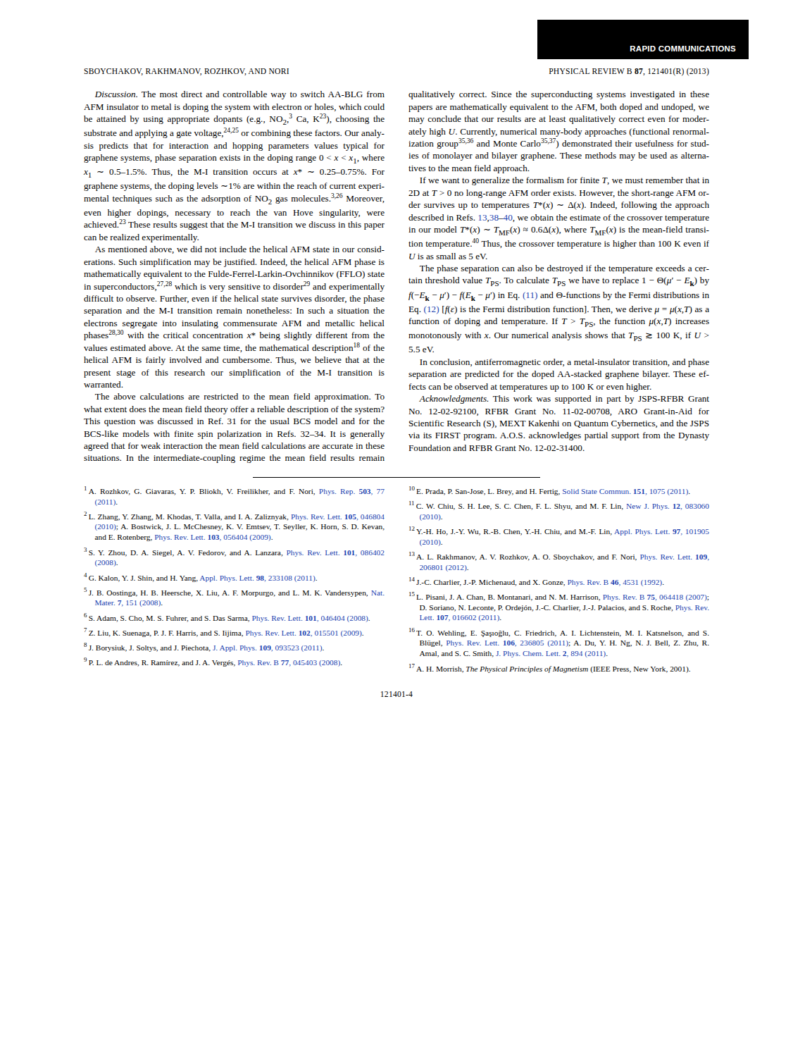RAPID COMMUNICATIONS
SBOYCHAKOV, RAKHMANOV, ROZHKOV, AND NORI
PHYSICAL REVIEW B 87, 121401(R) (2013)
Discussion. The most direct and controllable way to switch AA-BLG from AFM insulator to metal is doping the system with electron or holes, which could be attained by using appropriate dopants (e.g., NO2,3 Ca, K23), choosing the substrate and applying a gate voltage,24,25 or combining these factors. Our analysis predicts that for interaction and hopping parameters values typical for graphene systems, phase separation exists in the doping range 0 < x < x1, where x1 ∼ 0.5–1.5%. Thus, the M-I transition occurs at x* ∼ 0.25–0.75%. For graphene systems, the doping levels ∼1% are within the reach of current experimental techniques such as the adsorption of NO2 gas molecules.3,26 Moreover, even higher dopings, necessary to reach the van Hove singularity, were achieved.23 These results suggest that the M-I transition we discuss in this paper can be realized experimentally.
As mentioned above, we did not include the helical AFM state in our considerations. Such simplification may be justified. Indeed, the helical AFM phase is mathematically equivalent to the Fulde-Ferrel-Larkin-Ovchinnikov (FFLO) state in superconductors,27,28 which is very sensitive to disorder29 and experimentally difficult to observe. Further, even if the helical state survives disorder, the phase separation and the M-I transition remain nonetheless: In such a situation the electrons segregate into insulating commensurate AFM and metallic helical phases28,30 with the critical concentration x* being slightly different from the values estimated above. At the same time, the mathematical description18 of the helical AFM is fairly involved and cumbersome. Thus, we believe that at the present stage of this research our simplification of the M-I transition is warranted.
The above calculations are restricted to the mean field approximation. To what extent does the mean field theory offer a reliable description of the system? This question was discussed in Ref. 31 for the usual BCS model and for the BCS-like models with finite spin polarization in Refs. 32–34. It is generally agreed that for weak interaction the mean field calculations are accurate in these situations. In the intermediate-coupling regime the mean field results remain qualitatively correct. Since the superconducting systems investigated in these papers are mathematically equivalent to the AFM, both doped and undoped, we may conclude that our results are at least qualitatively correct even for moderately high U. Currently, numerical many-body approaches (functional renormalization group35,36 and Monte Carlo35,37) demonstrated their usefulness for studies of monolayer and bilayer graphene. These methods may be used as alternatives to the mean field approach.
If we want to generalize the formalism for finite T, we must remember that in 2D at T > 0 no long-range AFM order exists. However, the short-range AFM order survives up to temperatures T*(x) ∼ Δ(x). Indeed, following the approach described in Refs. 13,38–40, we obtain the estimate of the crossover temperature in our model T*(x) ∼ TMF(x) ≈ 0.6Δ(x), where TMF(x) is the mean-field transition temperature.40 Thus, the crossover temperature is higher than 100 K even if U is as small as 5 eV.
The phase separation can also be destroyed if the temperature exceeds a certain threshold value TPS. To calculate TPS we have to replace 1 − Θ(μ′ − Ek) by f(−Ek − μ′) − f(Ek − μ′) in Eq. (11) and Θ-functions by the Fermi distributions in Eq. (12) [f(ε) is the Fermi distribution function]. Then, we derive μ = μ(x,T) as a function of doping and temperature. If T > TPS, the function μ(x,T) increases monotonously with x. Our numerical analysis shows that TPS ≳ 100 K, if U > 5.5 eV.
In conclusion, antiferromagnetic order, a metal-insulator transition, and phase separation are predicted for the doped AA-stacked graphene bilayer. These effects can be observed at temperatures up to 100 K or even higher.
Acknowledgments. This work was supported in part by JSPS-RFBR Grant No. 12-02-92100, RFBR Grant No. 11-02-00708, ARO Grant-in-Aid for Scientific Research (S), MEXT Kakenhi on Quantum Cybernetics, and the JSPS via its FIRST program. A.O.S. acknowledges partial support from the Dynasty Foundation and RFBR Grant No. 12-02-31400.
1 A. Rozhkov, G. Giavaras, Y. P. Bliokh, V. Freilikher, and F. Nori, Phys. Rep. 503, 77 (2011).
2 L. Zhang, Y. Zhang, M. Khodas, T. Valla, and I. A. Zaliznyak, Phys. Rev. Lett. 105, 046804 (2010); A. Bostwick, J. L. McChesney, K. V. Emtsev, T. Seyller, K. Horn, S. D. Kevan, and E. Rotenberg, Phys. Rev. Lett. 103, 056404 (2009).
3 S. Y. Zhou, D. A. Siegel, A. V. Fedorov, and A. Lanzara, Phys. Rev. Lett. 101, 086402 (2008).
4 G. Kalon, Y. J. Shin, and H. Yang, Appl. Phys. Lett. 98, 233108 (2011).
5 J. B. Oostinga, H. B. Heersche, X. Liu, A. F. Morpurgo, and L. M. K. Vandersypen, Nat. Mater. 7, 151 (2008).
6 S. Adam, S. Cho, M. S. Fuhrer, and S. Das Sarma, Phys. Rev. Lett. 101, 046404 (2008).
7 Z. Liu, K. Suenaga, P. J. F. Harris, and S. Iijima, Phys. Rev. Lett. 102, 015501 (2009).
8 J. Borysiuk, J. Soltys, and J. Piechota, J. Appl. Phys. 109, 093523 (2011).
9 P. L. de Andres, R. Ramírez, and J. A. Vergés, Phys. Rev. B 77, 045403 (2008).
10 E. Prada, P. San-Jose, L. Brey, and H. Fertig, Solid State Commun. 151, 1075 (2011).
11 C. W. Chiu, S. H. Lee, S. C. Chen, F. L. Shyu, and M. F. Lin, New J. Phys. 12, 083060 (2010).
12 Y.-H. Ho, J.-Y. Wu, R.-B. Chen, Y.-H. Chiu, and M.-F. Lin, Appl. Phys. Lett. 97, 101905 (2010).
13 A. L. Rakhmanov, A. V. Rozhkov, A. O. Sboychakov, and F. Nori, Phys. Rev. Lett. 109, 206801 (2012).
14 J.-C. Charlier, J.-P. Michenaud, and X. Gonze, Phys. Rev. B 46, 4531 (1992).
15 L. Pisani, J. A. Chan, B. Montanari, and N. M. Harrison, Phys. Rev. B 75, 064418 (2007); D. Soriano, N. Leconte, P. Ordejón, J.-C. Charlier, J.-J. Palacios, and S. Roche, Phys. Rev. Lett. 107, 016602 (2011).
16 T. O. Wehling, E. Şaşıoğlu, C. Friedrich, A. I. Lichtenstein, M. I. Katsnelson, and S. Blügel, Phys. Rev. Lett. 106, 236805 (2011); A. Du, Y. H. Ng, N. J. Bell, Z. Zhu, R. Amal, and S. C. Smith, J. Phys. Chem. Lett. 2, 894 (2011).
17 A. H. Morrish, The Physical Principles of Magnetism (IEEE Press, New York, 2001).
121401-4